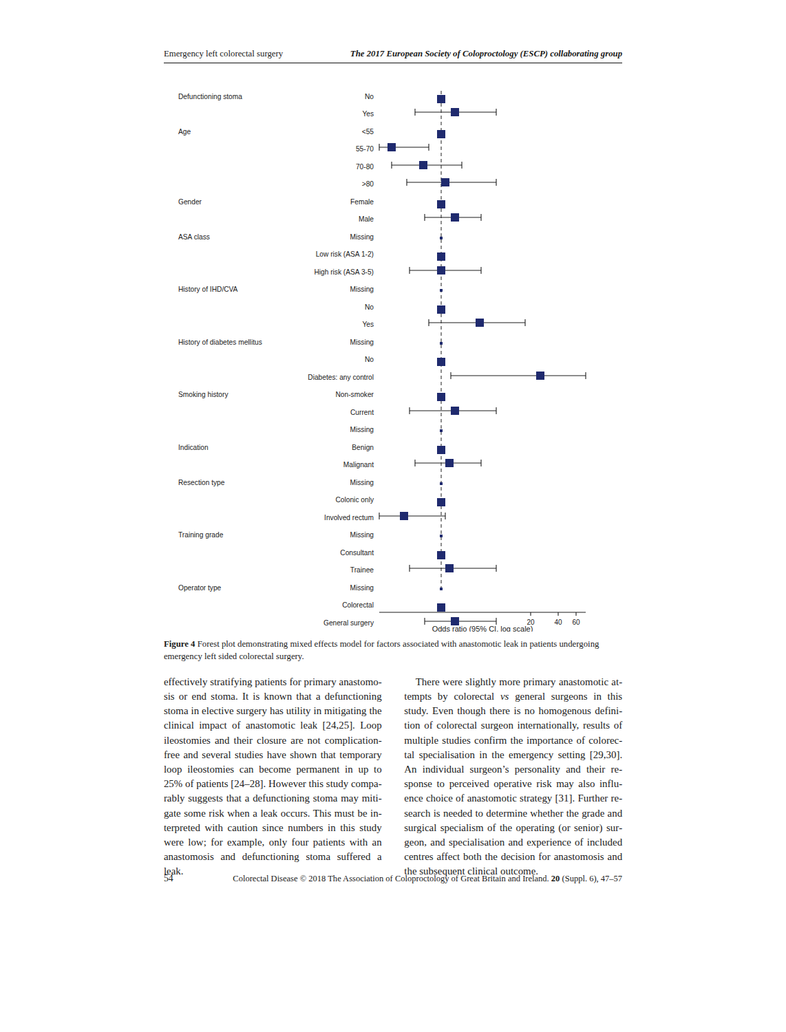Emergency left colorectal surgery
The 2017 European Society of Coloproctology (ESCP) collaborating group
Plot geometry: x = 300 .. 600 (plot area) reference (OR=1) at x = 390 rows start y=22, step 25.6 Defunctioning stoma No Yes Age <55 55-70 70-80 >80 Gender Female Male ASA class Missing Low risk (ASA 1-2) High risk (ASA 3-5) History of IHD/CVA Missing No Yes History of diabetes mellitus Missing No Diabetes: any control Smoking history Non-smoker Current Missing Indication Benign Malignant Resection type Missing Colonic only Involved rectum Training grade Missing Consultant Trainee Operator type Missing Colorectal General surgery 20 40 60 Odds ratio (95% CI, log scale)
Figure 4 Forest plot demonstrating mixed effects model for factors associated with anastomotic leak in patients undergoing emergency left sided colorectal surgery.
effectively stratifying patients for primary anastomosis or end stoma. It is known that a defunctioning stoma in elective surgery has utility in mitigating the clinical impact of anastomotic leak [24,25]. Loop ileostomies and their closure are not complication-free and several studies have shown that temporary loop ileostomies can become permanent in up to 25% of patients [24–28]. However this study comparably suggests that a defunctioning stoma may mitigate some risk when a leak occurs. This must be interpreted with caution since numbers in this study were low; for example, only four patients with an anastomosis and defunctioning stoma suffered a leak.
There were slightly more primary anastomotic attempts by colorectal vs general surgeons in this study. Even though there is no homogenous definition of colorectal surgeon internationally, results of multiple studies confirm the importance of colorectal specialisation in the emergency setting [29,30]. An individual surgeon’s personality and their response to perceived operative risk may also influence choice of anastomotic strategy [31]. Further research is needed to determine whether the grade and surgical specialism of the operating (or senior) surgeon, and specialisation and experience of included centres affect both the decision for anastomosis and the subsequent clinical outcome.
54
Colorectal Disease © 2018 The Association of Coloproctology of Great Britain and Ireland. 20 (Suppl. 6), 47–57